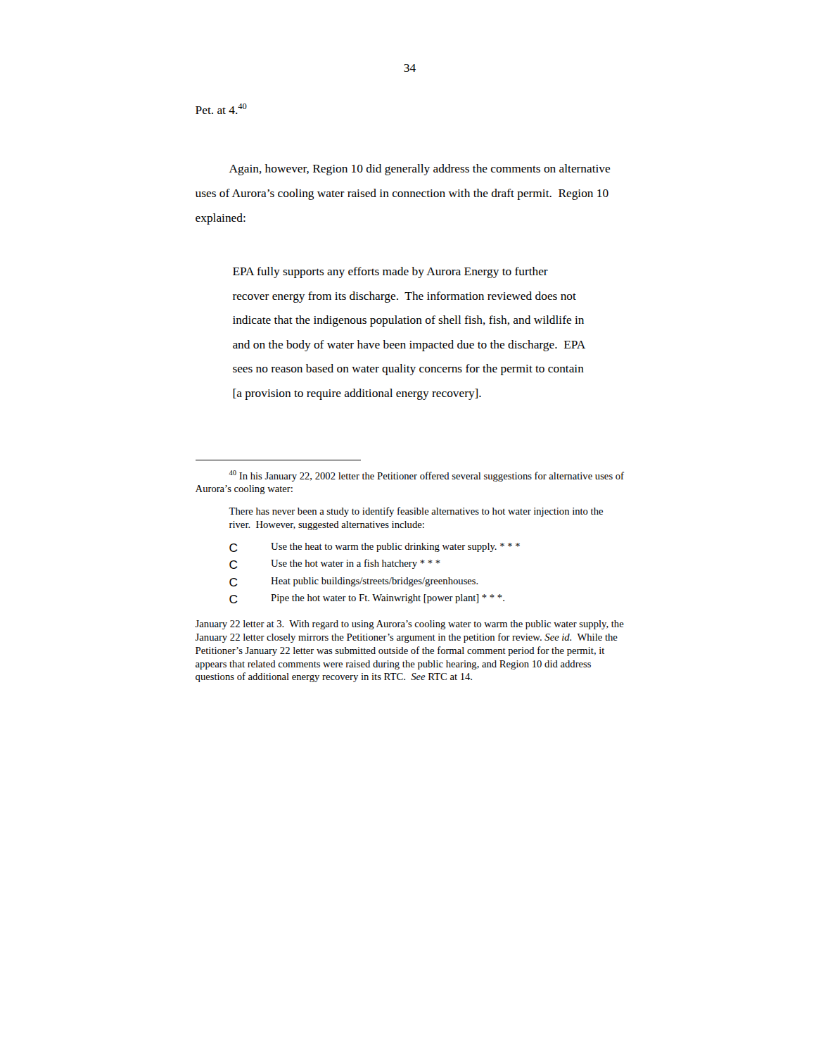34
Pet. at 4.40
Again, however, Region 10 did generally address the comments on alternative uses of Aurora’s cooling water raised in connection with the draft permit. Region 10 explained:
EPA fully supports any efforts made by Aurora Energy to further recover energy from its discharge. The information reviewed does not indicate that the indigenous population of shell fish, fish, and wildlife in and on the body of water have been impacted due to the discharge. EPA sees no reason based on water quality concerns for the permit to contain [a provision to require additional energy recovery].
40 In his January 22, 2002 letter the Petitioner offered several suggestions for alternative uses of Aurora’s cooling water:
There has never been a study to identify feasible alternatives to hot water injection into the river. However, suggested alternatives include:
| C | Use the heat to warm the public drinking water supply. * * * |
| C | Use the hot water in a fish hatchery * * * |
| C | Heat public buildings/streets/bridges/greenhouses. |
| C | Pipe the hot water to Ft. Wainwright [power plant] * * *. |
January 22 letter at 3. With regard to using Aurora’s cooling water to warm the public water supply, the January 22 letter closely mirrors the Petitioner’s argument in the petition for review. See id. While the Petitioner’s January 22 letter was submitted outside of the formal comment period for the permit, it appears that related comments were raised during the public hearing, and Region 10 did address questions of additional energy recovery in its RTC. See RTC at 14.